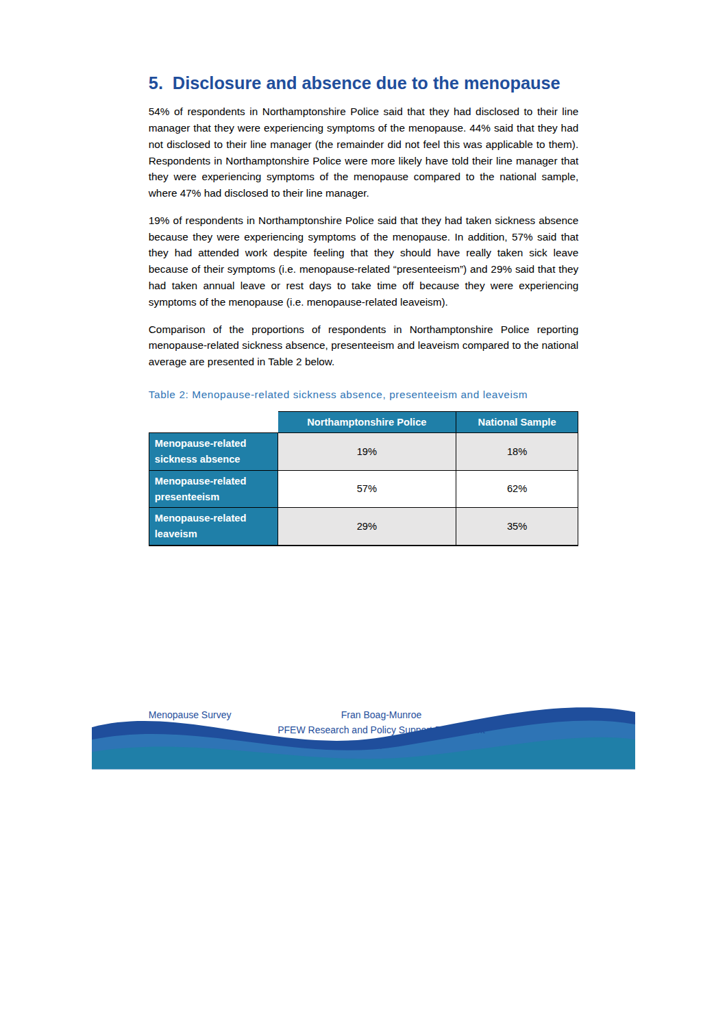5. Disclosure and absence due to the menopause
54% of respondents in Northamptonshire Police said that they had disclosed to their line manager that they were experiencing symptoms of the menopause. 44% said that they had not disclosed to their line manager (the remainder did not feel this was applicable to them). Respondents in Northamptonshire Police were more likely have told their line manager that they were experiencing symptoms of the menopause compared to the national sample, where 47% had disclosed to their line manager.
19% of respondents in Northamptonshire Police said that they had taken sickness absence because they were experiencing symptoms of the menopause. In addition, 57% said that they had attended work despite feeling that they should have really taken sick leave because of their symptoms (i.e. menopause-related “presenteeism”) and 29% said that they had taken annual leave or rest days to take time off because they were experiencing symptoms of the menopause (i.e. menopause-related leaveism).
Comparison of the proportions of respondents in Northamptonshire Police reporting menopause-related sickness absence, presenteeism and leaveism compared to the national average are presented in Table 2 below.
Table 2: Menopause-related sickness absence, presenteeism and leaveism
| | Northamptonshire Police | National Sample |
| --- | --- | --- |
| Menopause-related sickness absence | 19% | 18% |
| Menopause-related presenteeism | 57% | 62% |
| Menopause-related leaveism | 29% | 35% |
Menopause Survey
2018
Fran Boag-Munroe
PFEW Research and Policy Support Department7
R015/2019